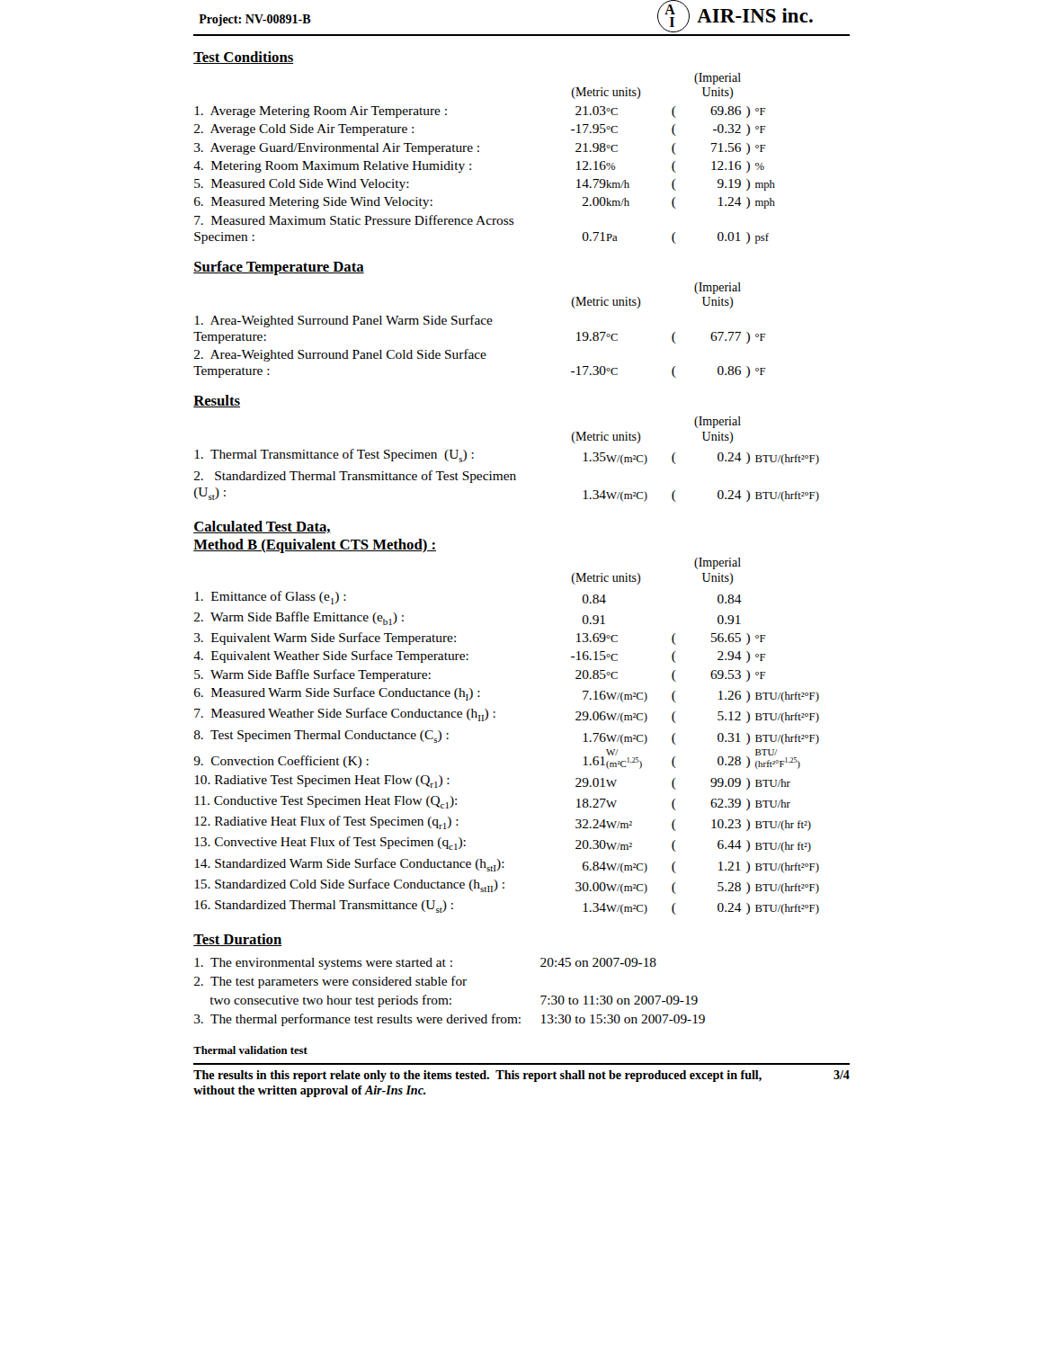Project: NV-00891-B
AI
AIR-INS inc.
Test Conditions
| | (Metric units) | | (Imperial Units) | |
| 1. Average Metering Room Air Temperature : | 21.03 | °C | ( | 69.86 | ) | °F |
| 2. Average Cold Side Air Temperature : | -17.95 | °C | ( | -0.32 | ) | °F |
| 3. Average Guard/Environmental Air Temperature : | 21.98 | °C | ( | 71.56 | ) | °F |
| 4. Metering Room Maximum Relative Humidity : | 12.16 | % | ( | 12.16 | ) | % |
| 5. Measured Cold Side Wind Velocity: | 14.79 | km/h | ( | 9.19 | ) | mph |
| 6. Measured Metering Side Wind Velocity: | 2.00 | km/h | ( | 1.24 | ) | mph |
| 7. Measured Maximum Static Pressure Difference Across Specimen : | 0.71 | Pa | ( | 0.01 | ) | psf |
Surface Temperature Data
| | (Metric units) | | (Imperial Units) | |
| 1. Area-Weighted Surround Panel Warm Side Surface Temperature: | 19.87 | °C | ( | 67.77 | ) | °F |
| 2. Area-Weighted Surround Panel Cold Side Surface Temperature : | -17.30 | °C | ( | 0.86 | ) | °F |
Results
| | (Metric units) | | (Imperial Units) | |
| 1. Thermal Transmittance of Test Specimen (U s ) : | 1.35 | W/(m²C) | ( | 0.24 | ) | BTU/(hrft²°F) |
| 2. Standardized Thermal Transmittance of Test Specimen (U st ) : | 1.34 | W/(m²C) | ( | 0.24 | ) | BTU/(hrft²°F) |
Calculated Test Data,
Method B (Equivalent CTS Method) :
| | (Metric units) | | (Imperial Units) | |
| 1. Emittance of Glass (e 1 ) : | 0.84 | | | 0.84 | | |
| 2. Warm Side Baffle Emittance (e b1 ) : | 0.91 | | | 0.91 | | |
| 3. Equivalent Warm Side Surface Temperature: | 13.69 | °C | ( | 56.65 | ) | °F |
| 4. Equivalent Weather Side Surface Temperature: | -16.15 | °C | ( | 2.94 | ) | °F |
| 5. Warm Side Baffle Surface Temperature: | 20.85 | °C | ( | 69.53 | ) | °F |
| 6. Measured Warm Side Surface Conductance (h I ) : | 7.16 | W/(m²C) | ( | 1.26 | ) | BTU/(hrft²°F) |
| 7. Measured Weather Side Surface Conductance (h II ) : | 29.06 | W/(m²C) | ( | 5.12 | ) | BTU/(hrft²°F) |
| 8. Test Specimen Thermal Conductance (C s ) : | 1.76 | W/(m²C) | ( | 0.31 | ) | BTU/(hrft²°F) |
| 9. Convection Coefficient (K) : | 1.61 | W/ (m²C 1,25 ) | ( | 0.28 | ) | BTU/ (hrft²°F 1,25 ) |
| 10. Radiative Test Specimen Heat Flow (Q r1 ) : | 29.01 | W | ( | 99.09 | ) | BTU/hr |
| 11. Conductive Test Specimen Heat Flow (Q c1 ): | 18.27 | W | ( | 62.39 | ) | BTU/hr |
| 12. Radiative Heat Flux of Test Specimen (q r1 ) : | 32.24 | W/m² | ( | 10.23 | ) | BTU/(hr ft²) |
| 13. Convective Heat Flux of Test Specimen (q c1 ): | 20.30 | W/m² | ( | 6.44 | ) | BTU/(hr ft²) |
| 14. Standardized Warm Side Surface Conductance (h stI ): | 6.84 | W/(m²C) | ( | 1.21 | ) | BTU/(hrft²°F) |
| 15. Standardized Cold Side Surface Conductance (h stII ) : | 30.00 | W/(m²C) | ( | 5.28 | ) | BTU/(hrft²°F) |
| 16. Standardized Thermal Transmittance (U st ) : | 1.34 | W/(m²C) | ( | 0.24 | ) | BTU/(hrft²°F) |
Test Duration
| 1. The environmental systems were started at : | 20:45 on 2007-09-18 |
| 2. The test parameters were considered stable for | |
| two consecutive two hour test periods from: | 7:30 to 11:30 on 2007-09-19 |
| 3. The thermal performance test results were derived from: | 13:30 to 15:30 on 2007-09-19 |
Thermal validation test
The results in this report relate only to the items tested. This report shall not be reproduced except in full, without the written approval of Air-Ins Inc.
3/4